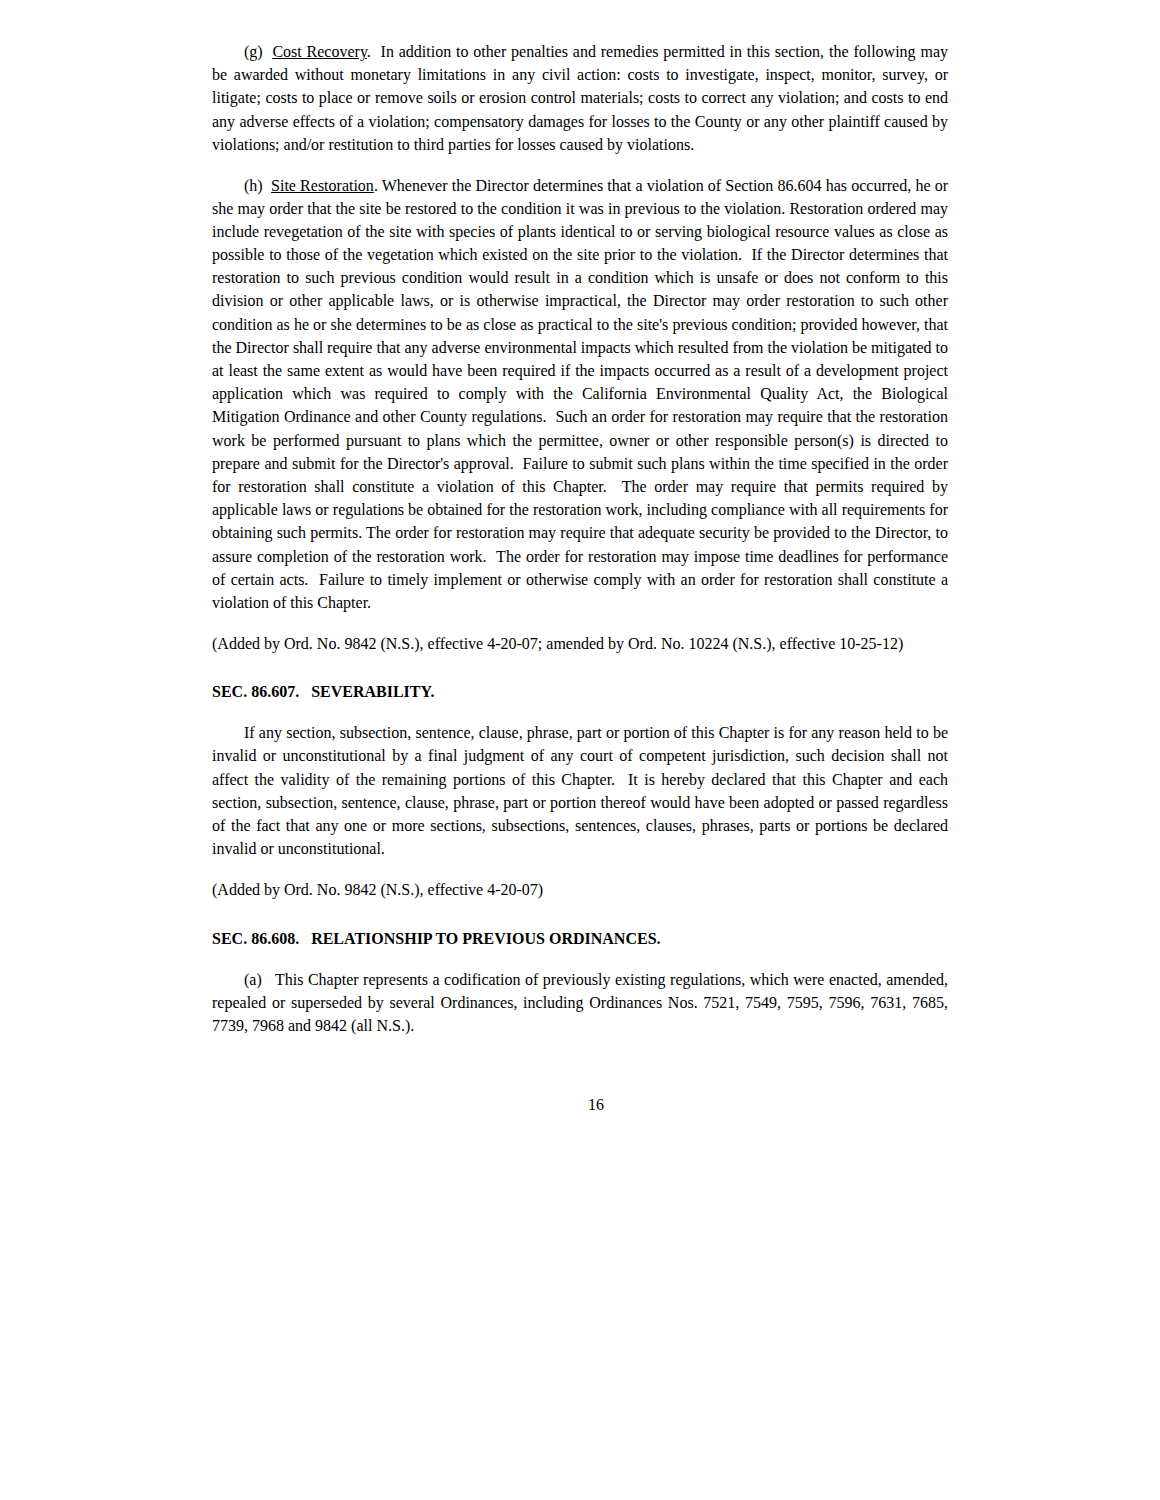(g) Cost Recovery. In addition to other penalties and remedies permitted in this section, the following may be awarded without monetary limitations in any civil action: costs to investigate, inspect, monitor, survey, or litigate; costs to place or remove soils or erosion control materials; costs to correct any violation; and costs to end any adverse effects of a violation; compensatory damages for losses to the County or any other plaintiff caused by violations; and/or restitution to third parties for losses caused by violations.
(h) Site Restoration. Whenever the Director determines that a violation of Section 86.604 has occurred, he or she may order that the site be restored to the condition it was in previous to the violation. Restoration ordered may include revegetation of the site with species of plants identical to or serving biological resource values as close as possible to those of the vegetation which existed on the site prior to the violation. If the Director determines that restoration to such previous condition would result in a condition which is unsafe or does not conform to this division or other applicable laws, or is otherwise impractical, the Director may order restoration to such other condition as he or she determines to be as close as practical to the site's previous condition; provided however, that the Director shall require that any adverse environmental impacts which resulted from the violation be mitigated to at least the same extent as would have been required if the impacts occurred as a result of a development project application which was required to comply with the California Environmental Quality Act, the Biological Mitigation Ordinance and other County regulations. Such an order for restoration may require that the restoration work be performed pursuant to plans which the permittee, owner or other responsible person(s) is directed to prepare and submit for the Director's approval. Failure to submit such plans within the time specified in the order for restoration shall constitute a violation of this Chapter. The order may require that permits required by applicable laws or regulations be obtained for the restoration work, including compliance with all requirements for obtaining such permits. The order for restoration may require that adequate security be provided to the Director, to assure completion of the restoration work. The order for restoration may impose time deadlines for performance of certain acts. Failure to timely implement or otherwise comply with an order for restoration shall constitute a violation of this Chapter.
(Added by Ord. No. 9842 (N.S.), effective 4-20-07; amended by Ord. No. 10224 (N.S.), effective 10-25-12)
SEC. 86.607. SEVERABILITY.
If any section, subsection, sentence, clause, phrase, part or portion of this Chapter is for any reason held to be invalid or unconstitutional by a final judgment of any court of competent jurisdiction, such decision shall not affect the validity of the remaining portions of this Chapter. It is hereby declared that this Chapter and each section, subsection, sentence, clause, phrase, part or portion thereof would have been adopted or passed regardless of the fact that any one or more sections, subsections, sentences, clauses, phrases, parts or portions be declared invalid or unconstitutional.
(Added by Ord. No. 9842 (N.S.), effective 4-20-07)
SEC. 86.608. RELATIONSHIP TO PREVIOUS ORDINANCES.
(a) This Chapter represents a codification of previously existing regulations, which were enacted, amended, repealed or superseded by several Ordinances, including Ordinances Nos. 7521, 7549, 7595, 7596, 7631, 7685, 7739, 7968 and 9842 (all N.S.).
16